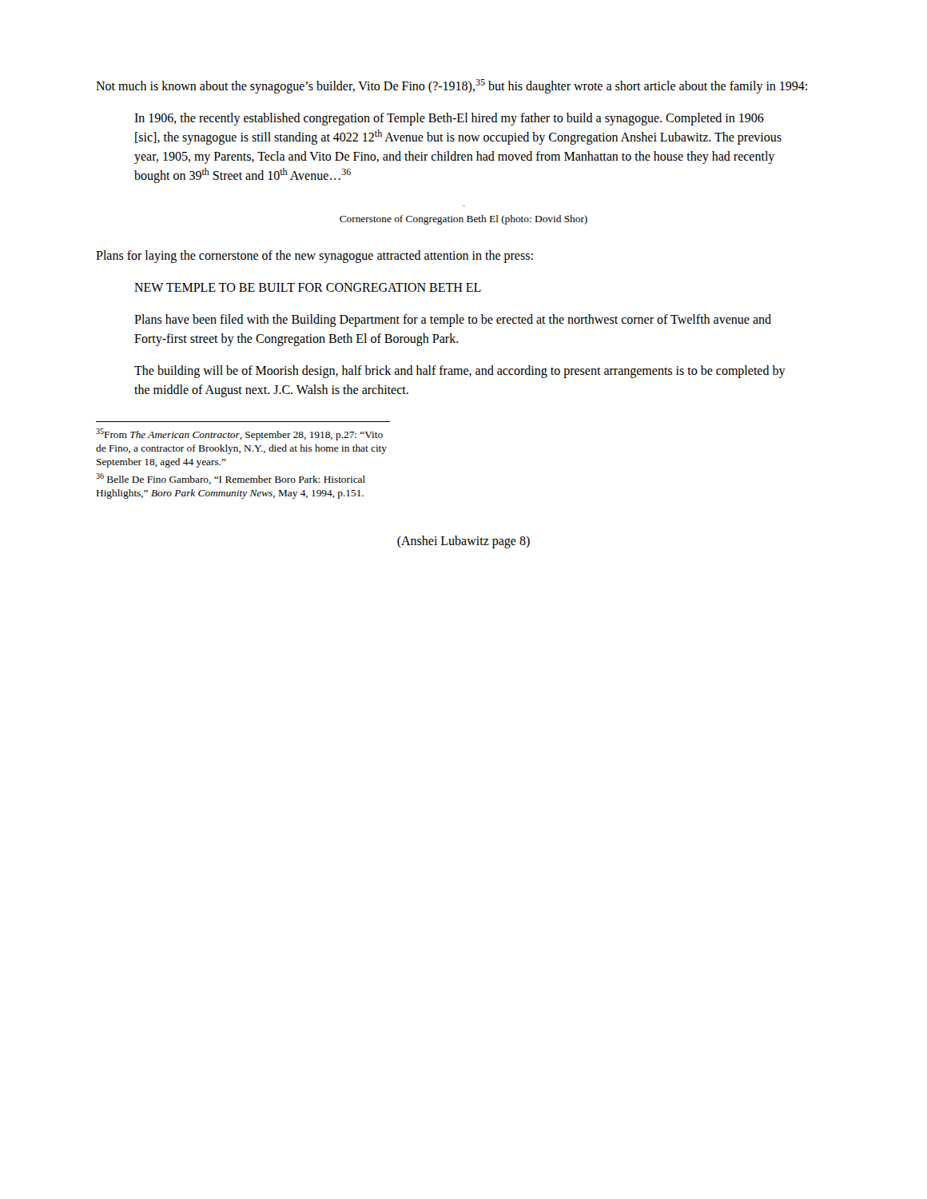Not much is known about the synagogue’s builder, Vito De Fino (?-1918),35 but his daughter wrote a short article about the family in 1994:
In 1906, the recently established congregation of Temple Beth-El hired my father to build a synagogue. Completed in 1906 [sic], the synagogue is still standing at 4022 12th Avenue but is now occupied by Congregation Anshei Lubawitz. The previous year, 1905, my Parents, Tecla and Vito De Fino, and their children had moved from Manhattan to the house they had recently bought on 39th Street and 10th Avenue…36
Cornerstone of Congregation Beth El (photo: Dovid Shor)
Plans for laying the cornerstone of the new synagogue attracted attention in the press:
NEW TEMPLE TO BE BUILT FOR CONGREGATION BETH EL
Plans have been filed with the Building Department for a temple to be erected at the northwest corner of Twelfth avenue and Forty-first street by the Congregation Beth El of Borough Park.
The building will be of Moorish design, half brick and half frame, and according to present arrangements is to be completed by the middle of August next. J.C. Walsh is the architect.
35From The American Contractor, September 28, 1918, p.27: “Vito de Fino, a contractor of Brooklyn, N.Y., died at his home in that city September 18, aged 44 years.”
36 Belle De Fino Gambaro, “I Remember Boro Park: Historical Highlights,” Boro Park Community News, May 4, 1994, p.151.
(Anshei Lubawitz page 8)